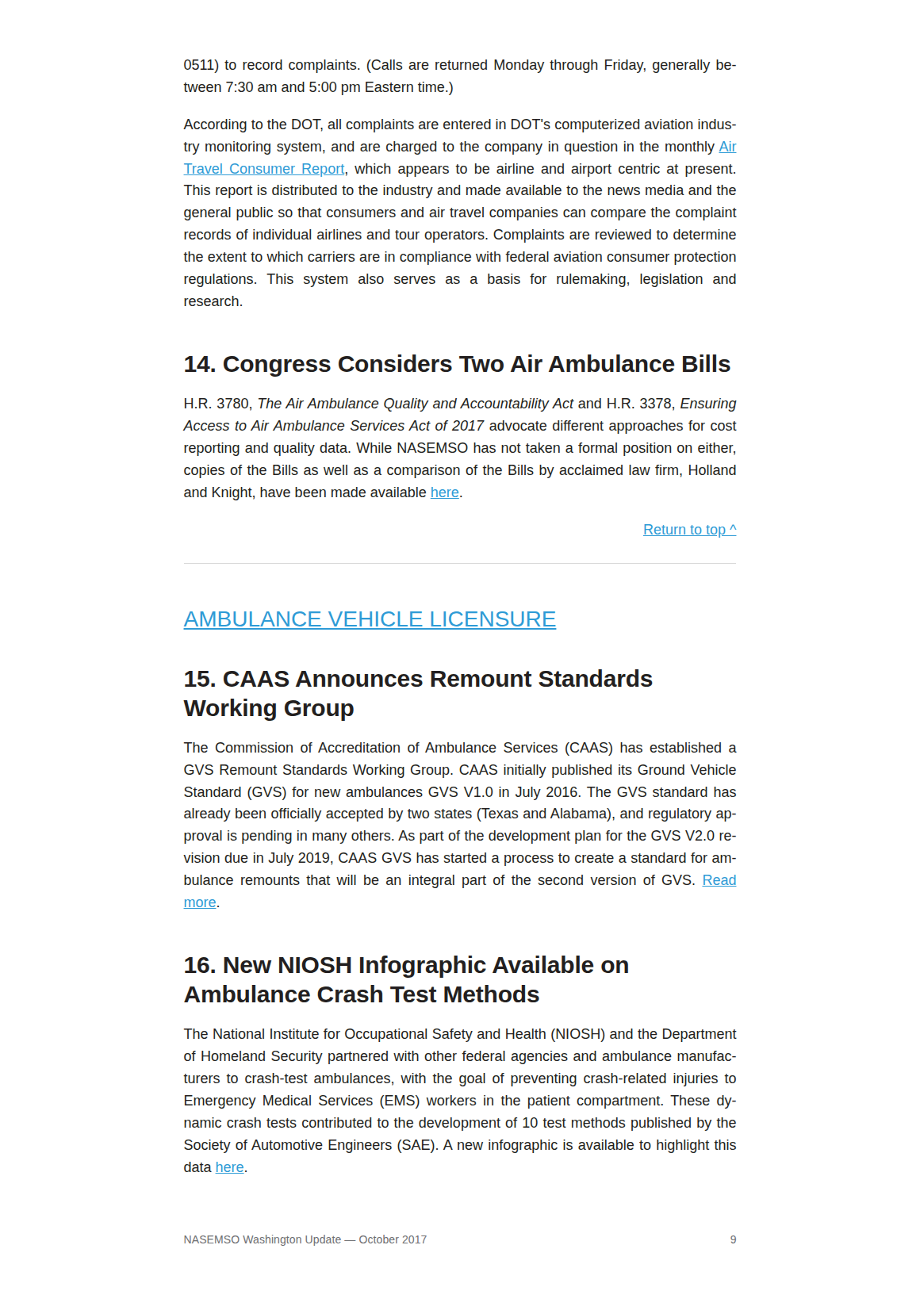0511) to record complaints. (Calls are returned Monday through Friday, generally between 7:30 am and 5:00 pm Eastern time.)
According to the DOT, all complaints are entered in DOT's computerized aviation industry monitoring system, and are charged to the company in question in the monthly Air Travel Consumer Report, which appears to be airline and airport centric at present. This report is distributed to the industry and made available to the news media and the general public so that consumers and air travel companies can compare the complaint records of individual airlines and tour operators. Complaints are reviewed to determine the extent to which carriers are in compliance with federal aviation consumer protection regulations. This system also serves as a basis for rulemaking, legislation and research.
14. Congress Considers Two Air Ambulance Bills
H.R. 3780, The Air Ambulance Quality and Accountability Act and H.R. 3378, Ensuring Access to Air Ambulance Services Act of 2017 advocate different approaches for cost reporting and quality data. While NASEMSO has not taken a formal position on either, copies of the Bills as well as a comparison of the Bills by acclaimed law firm, Holland and Knight, have been made available here.
Return to top ^
AMBULANCE VEHICLE LICENSURE
15. CAAS Announces Remount Standards Working Group
The Commission of Accreditation of Ambulance Services (CAAS) has established a GVS Remount Standards Working Group. CAAS initially published its Ground Vehicle Standard (GVS) for new ambulances GVS V1.0 in July 2016. The GVS standard has already been officially accepted by two states (Texas and Alabama), and regulatory approval is pending in many others. As part of the development plan for the GVS V2.0 revision due in July 2019, CAAS GVS has started a process to create a standard for ambulance remounts that will be an integral part of the second version of GVS. Read more.
16. New NIOSH Infographic Available on Ambulance Crash Test Methods
The National Institute for Occupational Safety and Health (NIOSH) and the Department of Homeland Security partnered with other federal agencies and ambulance manufacturers to crash-test ambulances, with the goal of preventing crash-related injuries to Emergency Medical Services (EMS) workers in the patient compartment. These dynamic crash tests contributed to the development of 10 test methods published by the Society of Automotive Engineers (SAE). A new infographic is available to highlight this data here.
NASEMSO Washington Update — October 2017
9